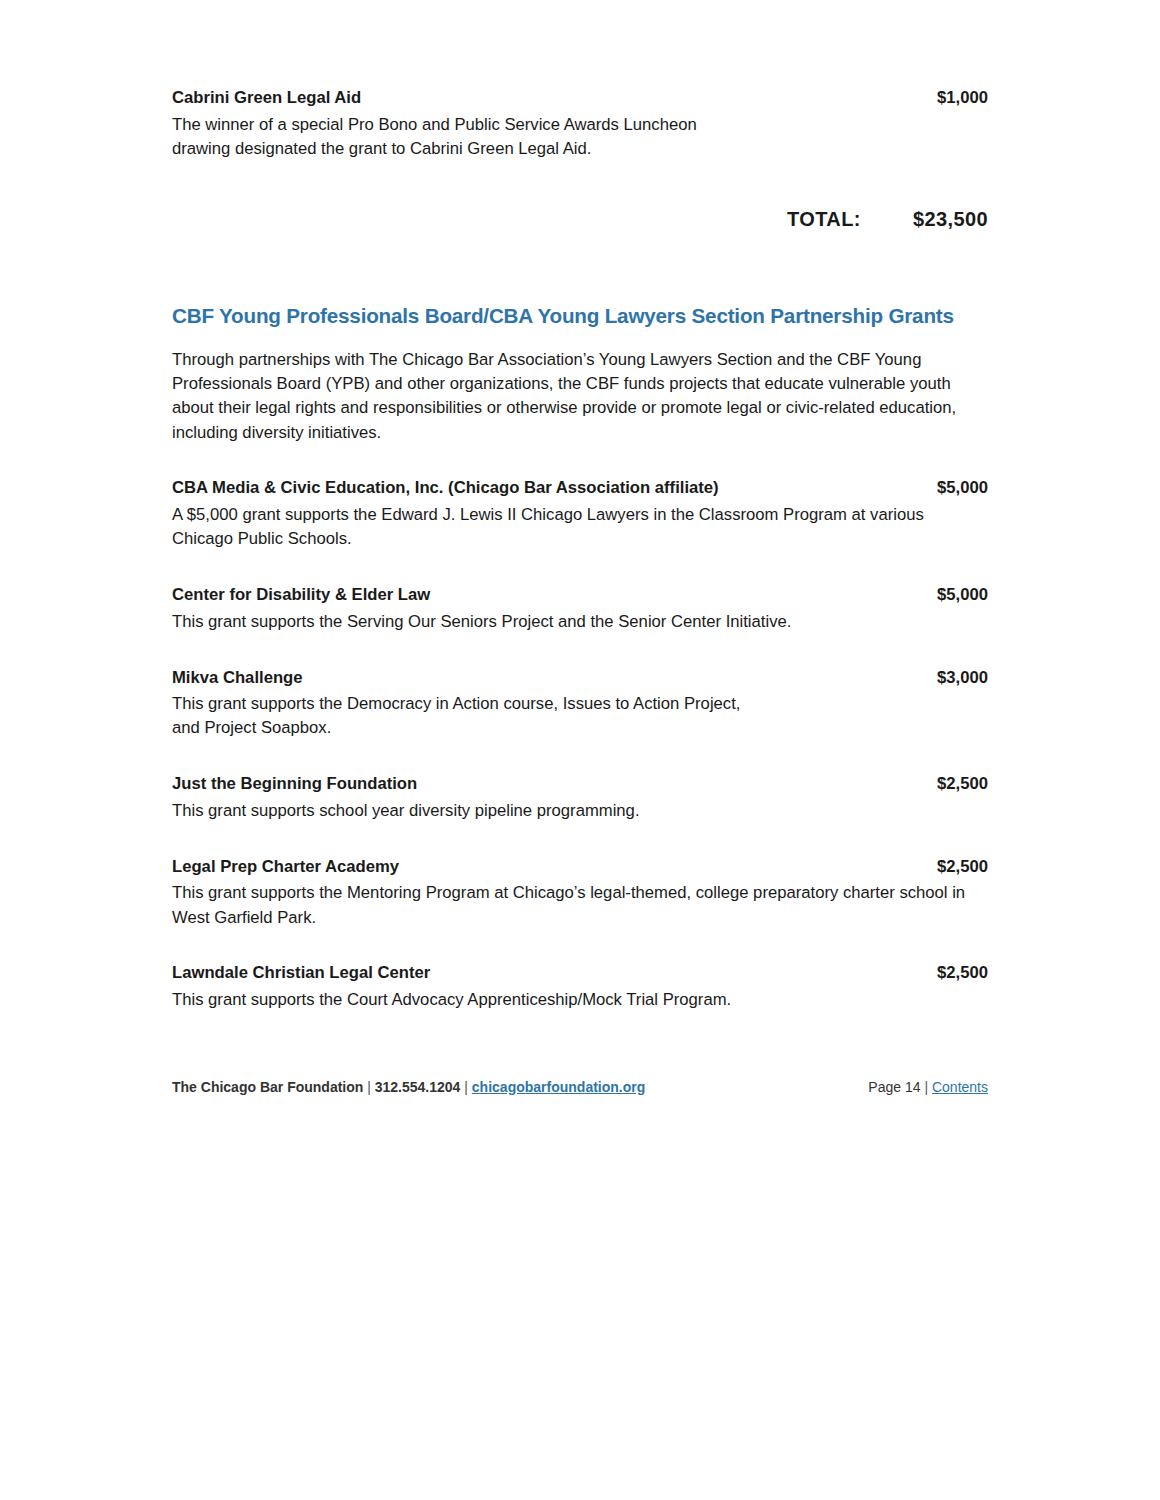Cabrini Green Legal Aid $1,000
The winner of a special Pro Bono and Public Service Awards Luncheon
drawing designated the grant to Cabrini Green Legal Aid.
TOTAL: $23,500
CBF Young Professionals Board/CBA Young Lawyers Section Partnership Grants
Through partnerships with The Chicago Bar Association’s Young Lawyers Section and the CBF Young Professionals Board (YPB) and other organizations, the CBF funds projects that educate vulnerable youth about their legal rights and responsibilities or otherwise provide or promote legal or civic-related education, including diversity initiatives.
CBA Media & Civic Education, Inc. (Chicago Bar Association affiliate) $5,000
A $5,000 grant supports the Edward J. Lewis II Chicago Lawyers in the Classroom Program at various Chicago Public Schools.
Center for Disability & Elder Law $5,000
This grant supports the Serving Our Seniors Project and the Senior Center Initiative.
Mikva Challenge $3,000
This grant supports the Democracy in Action course, Issues to Action Project,
and Project Soapbox.
Just the Beginning Foundation $2,500
This grant supports school year diversity pipeline programming.
Legal Prep Charter Academy $2,500
This grant supports the Mentoring Program at Chicago’s legal-themed, college preparatory charter school in West Garfield Park.
Lawndale Christian Legal Center $2,500
This grant supports the Court Advocacy Apprenticeship/Mock Trial Program.
The Chicago Bar Foundation | 312.554.1204 | chicagobarfoundation.org
Page 14 | Contents